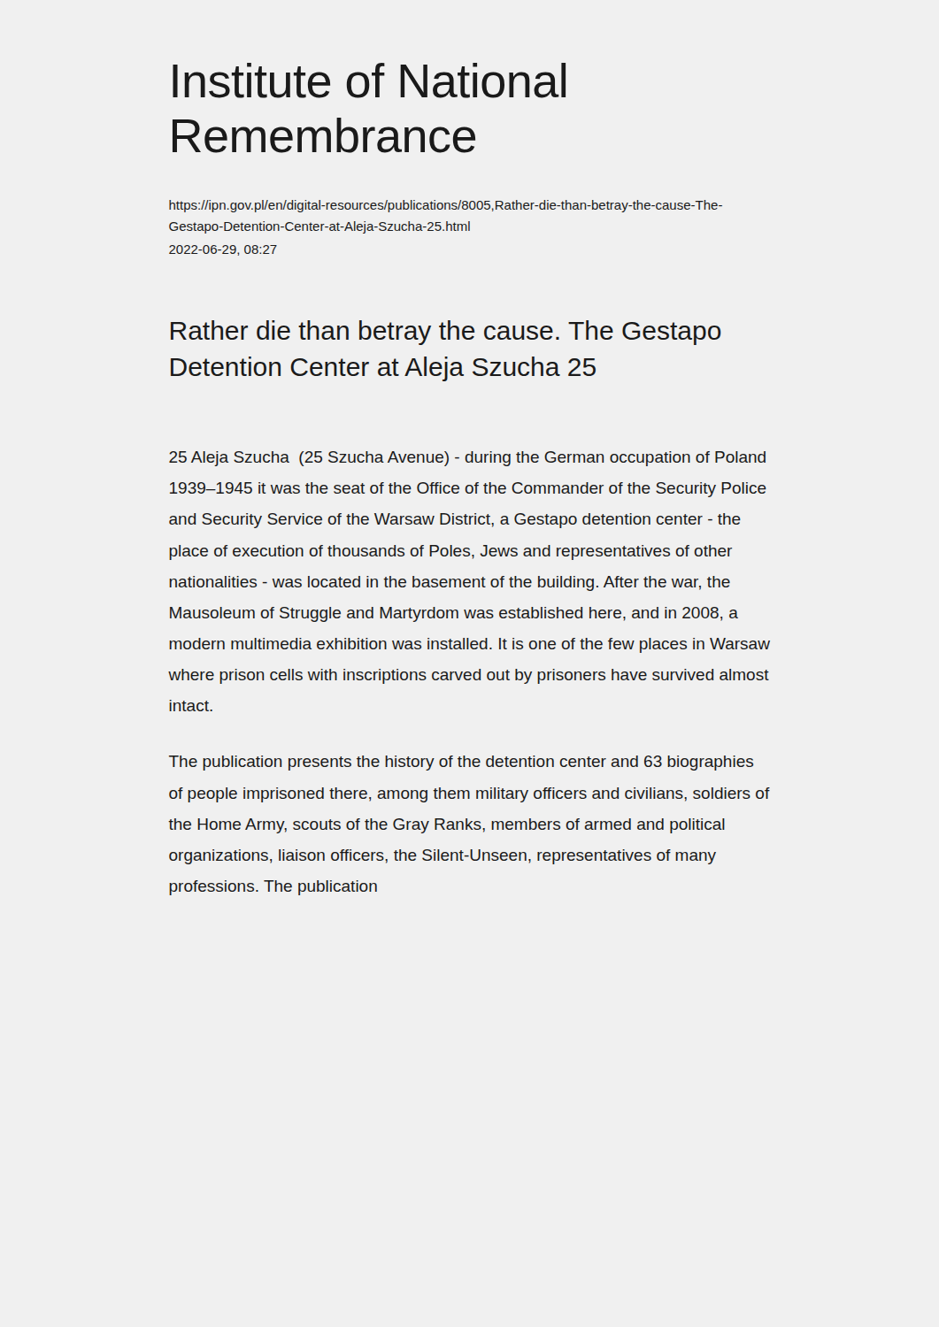Institute of National Remembrance
https://ipn.gov.pl/en/digital-resources/publications/8005,Rather-die-than-betray-the-cause-The-Gestapo-Detention-Center-at-Aleja-Szucha-25.html 2022-06-29, 08:27
Rather die than betray the cause. The Gestapo Detention Center at Aleja Szucha 25
25 Aleja Szucha (25 Szucha Avenue) - during the German occupation of Poland 1939–1945 it was the seat of the Office of the Commander of the Security Police and Security Service of the Warsaw District, a Gestapo detention center - the place of execution of thousands of Poles, Jews and representatives of other nationalities - was located in the basement of the building. After the war, the Mausoleum of Struggle and Martyrdom was established here, and in 2008, a modern multimedia exhibition was installed. It is one of the few places in Warsaw where prison cells with inscriptions carved out by prisoners have survived almost intact.
The publication presents the history of the detention center and 63 biographies of people imprisoned there, among them military officers and civilians, soldiers of the Home Army, scouts of the Gray Ranks, members of armed and political organizations, liaison officers, the Silent-Unseen, representatives of many professions. The publication